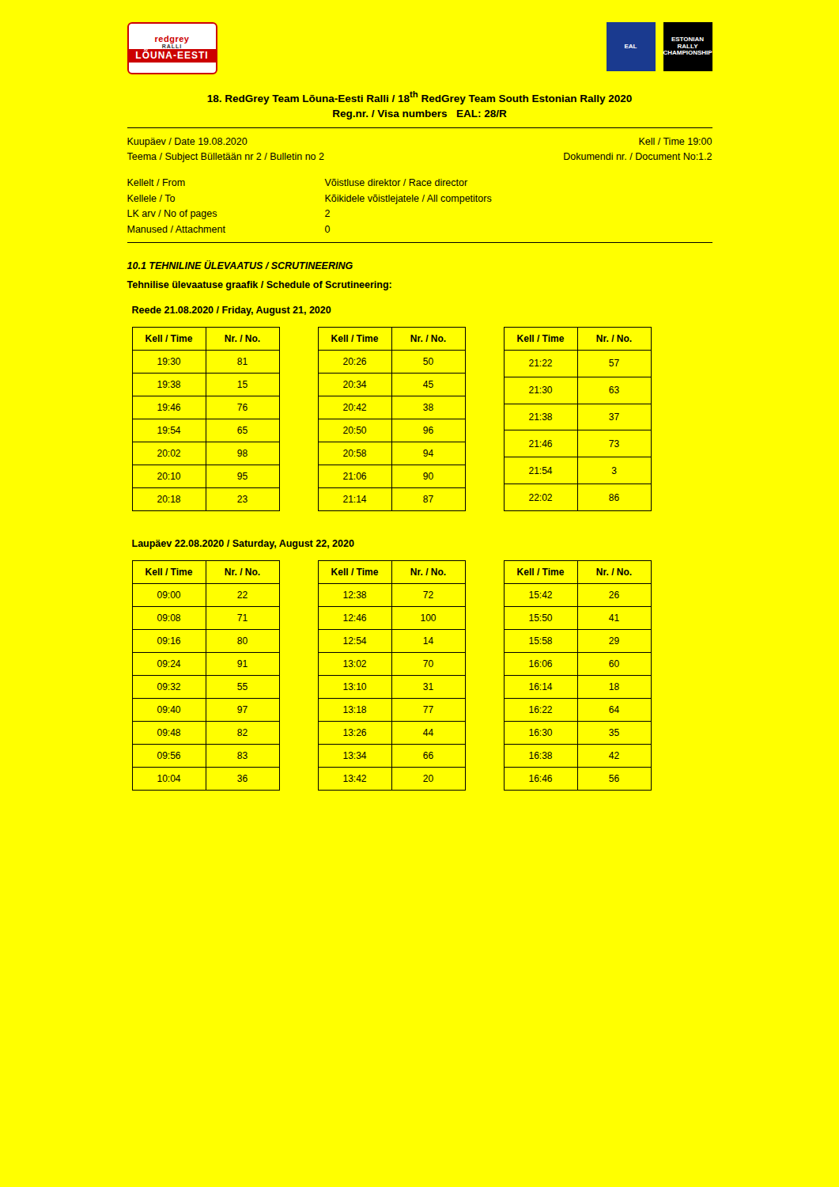redgrey
RALLI
LÕUNA-EESTI
EAL
ESTONIAN
RALLY
CHAMPIONSHIP
18. RedGrey Team Lõuna-Eesti Ralli / 18th RedGrey Team South Estonian Rally 2020
Reg.nr. / Visa numbers EAL: 28/R
Kuupäev / Date 19.08.2020 Kell / Time 19:00
Teema / Subject Bülletään nr 2 / Bulletin no 2 Dokumendi nr. / Document No:1.2
| Kellelt / From | Võistluse direktor / Race director |
| Kellele / To | Kõikidele võistlejatele / All competitors |
| LK arv / No of pages | 2 |
| Manused / Attachment | 0 |
10.1 TEHNILINE ÜLEVAATUS / SCRUTINEERING
Tehnilise ülevaatuse graafik / Schedule of Scrutineering:
Reede 21.08.2020 / Friday, August 21, 2020
| Kell / Time | Nr. / No. |
| --- | --- |
| 19:30 | 81 |
| 19:38 | 15 |
| 19:46 | 76 |
| 19:54 | 65 |
| 20:02 | 98 |
| 20:10 | 95 |
| 20:18 | 23 |
| Kell / Time | Nr. / No. |
| --- | --- |
| 20:26 | 50 |
| 20:34 | 45 |
| 20:42 | 38 |
| 20:50 | 96 |
| 20:58 | 94 |
| 21:06 | 90 |
| 21:14 | 87 |
| Kell / Time | Nr. / No. |
| --- | --- |
| 21:22 | 57 |
| 21:30 | 63 |
| 21:38 | 37 |
| 21:46 | 73 |
| 21:54 | 3 |
| 22:02 | 86 |
Laupäev 22.08.2020 / Saturday, August 22, 2020
| Kell / Time | Nr. / No. |
| --- | --- |
| 09:00 | 22 |
| 09:08 | 71 |
| 09:16 | 80 |
| 09:24 | 91 |
| 09:32 | 55 |
| 09:40 | 97 |
| 09:48 | 82 |
| 09:56 | 83 |
| 10:04 | 36 |
| Kell / Time | Nr. / No. |
| --- | --- |
| 12:38 | 72 |
| 12:46 | 100 |
| 12:54 | 14 |
| 13:02 | 70 |
| 13:10 | 31 |
| 13:18 | 77 |
| 13:26 | 44 |
| 13:34 | 66 |
| 13:42 | 20 |
| Kell / Time | Nr. / No. |
| --- | --- |
| 15:42 | 26 |
| 15:50 | 41 |
| 15:58 | 29 |
| 16:06 | 60 |
| 16:14 | 18 |
| 16:22 | 64 |
| 16:30 | 35 |
| 16:38 | 42 |
| 16:46 | 56 |